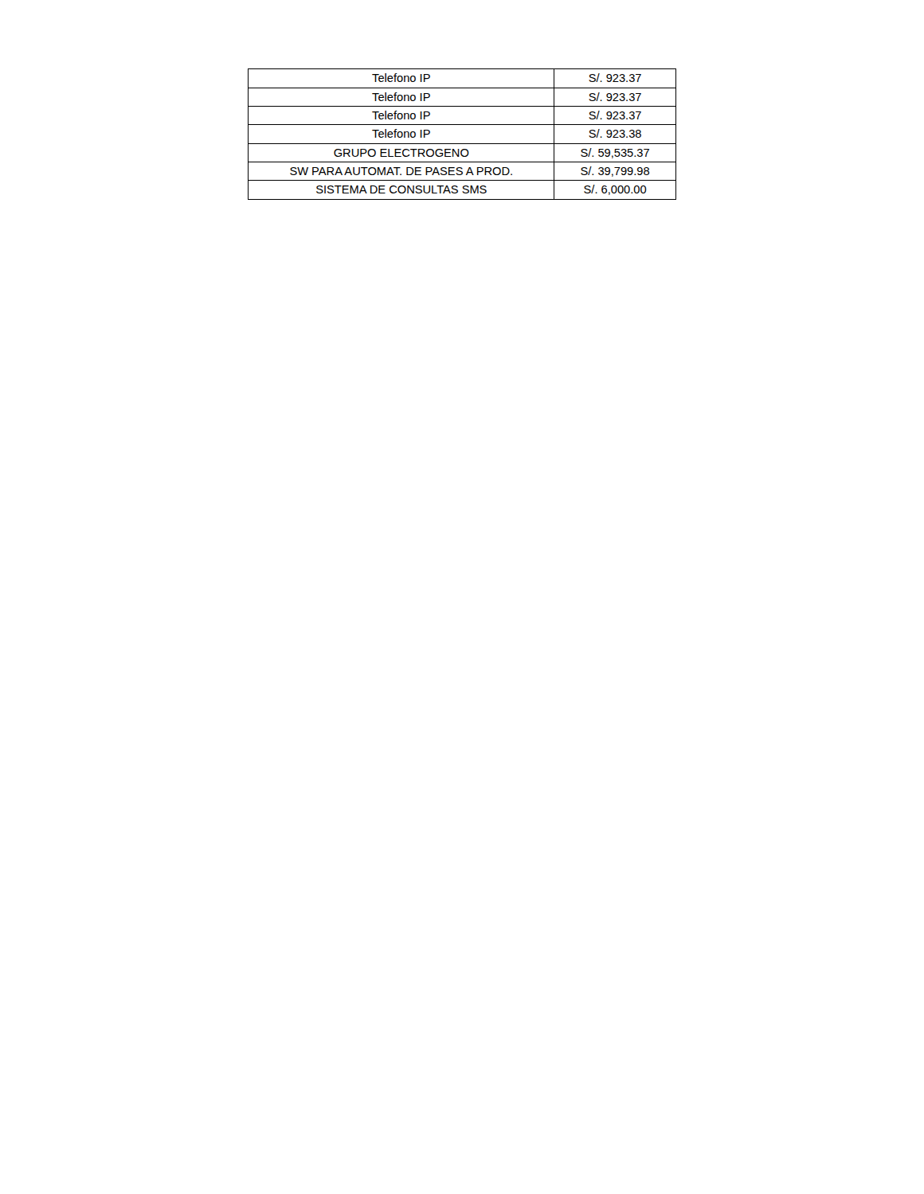| Telefono IP | S/. 923.37 |
| Telefono IP | S/. 923.37 |
| Telefono IP | S/. 923.37 |
| Telefono IP | S/. 923.38 |
| GRUPO ELECTROGENO | S/. 59,535.37 |
| SW PARA AUTOMAT. DE PASES A PROD. | S/. 39,799.98 |
| SISTEMA DE CONSULTAS SMS | S/. 6,000.00 |